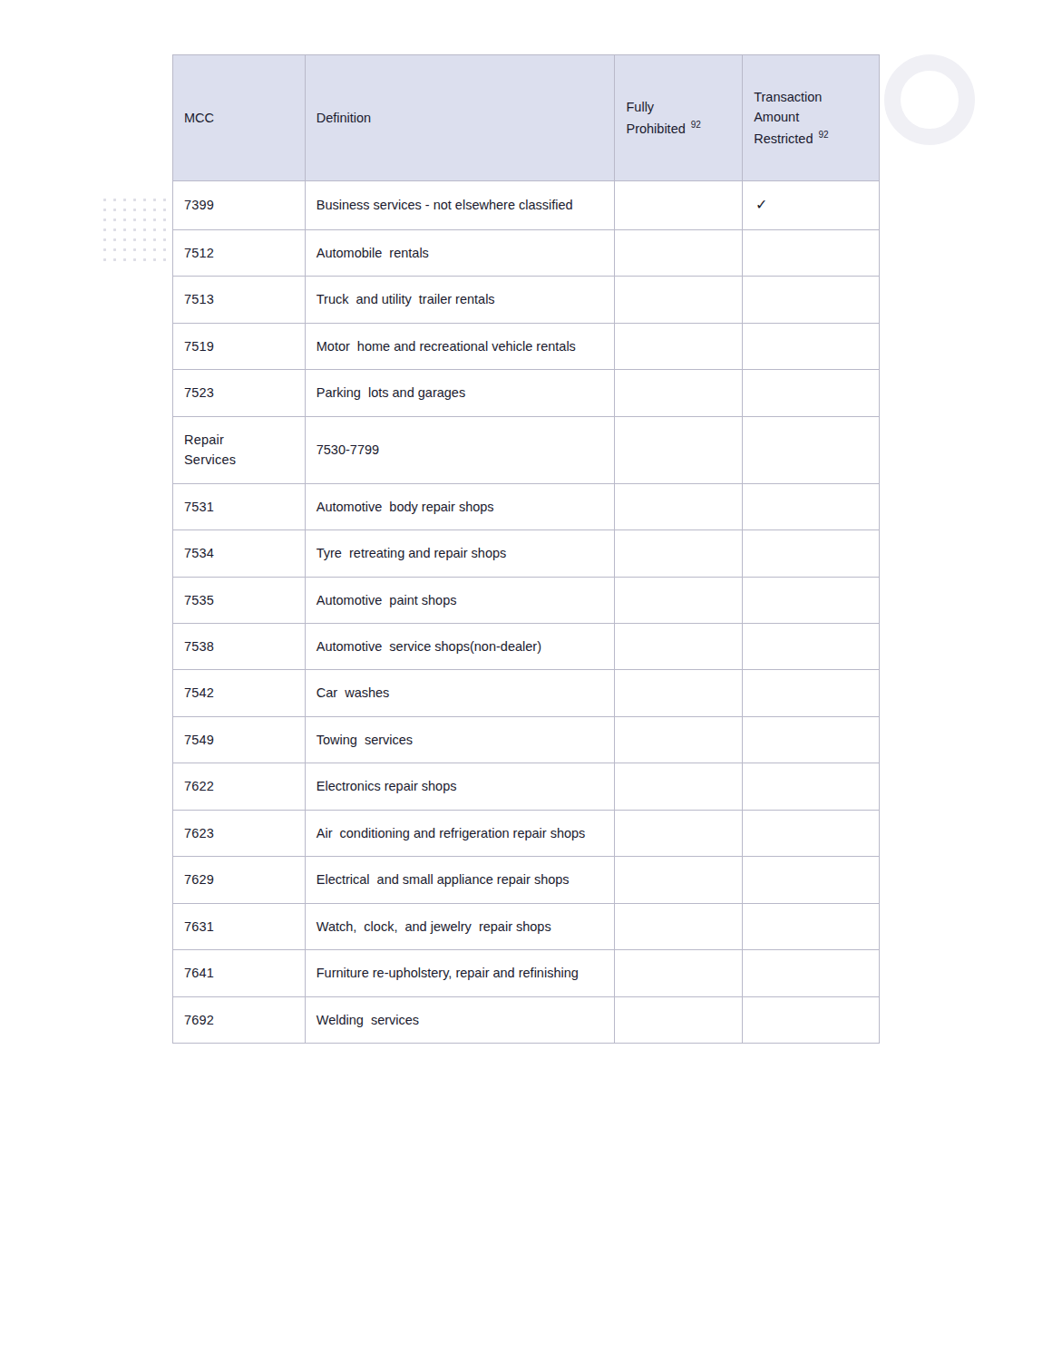| MCC | Definition | Fully Prohibited 92 | Transaction Amount Restricted 92 |
| --- | --- | --- | --- |
| 7399 | Business services - not elsewhere classified | | ✓ |
| 7512 | Automobile rentals | | |
| 7513 | Truck and utility trailer rentals | | |
| 7519 | Motor home and recreational vehicle rentals | | |
| 7523 | Parking lots and garages | | |
| Repair Services | 7530-7799 | | |
| 7531 | Automotive body repair shops | | |
| 7534 | Tyre retreating and repair shops | | |
| 7535 | Automotive paint shops | | |
| 7538 | Automotive service shops(non-dealer) | | |
| 7542 | Car washes | | |
| 7549 | Towing services | | |
| 7622 | Electronics repair shops | | |
| 7623 | Air conditioning and refrigeration repair shops | | |
| 7629 | Electrical and small appliance repair shops | | |
| 7631 | Watch, clock, and jewelry repair shops | | |
| 7641 | Furniture re-upholstery, repair and refinishing | | |
| 7692 | Welding services | | |